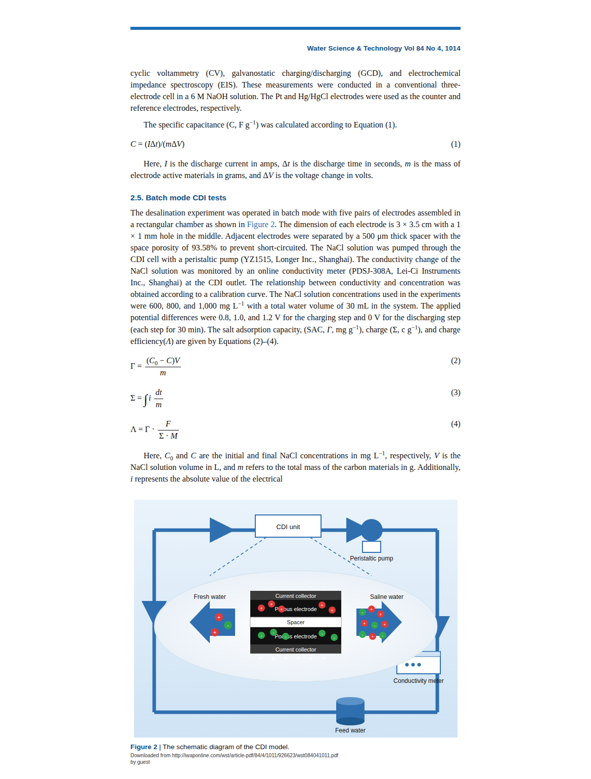Water Science & Technology Vol 84 No 4, 1014
cyclic voltammetry (CV), galvanostatic charging/discharging (GCD), and electrochemical impedance spectroscopy (EIS). These measurements were conducted in a conventional three-electrode cell in a 6 M NaOH solution. The Pt and Hg/HgCl electrodes were used as the counter and reference electrodes, respectively.
The specific capacitance (C, F g−1) was calculated according to Equation (1).
C = (IΔt)/(m ΔV)
(1)
Here, I is the discharge current in amps, Δt is the discharge time in seconds, m is the mass of electrode active materials in grams, and ΔV is the voltage change in volts.
2.5. Batch mode CDI tests
The desalination experiment was operated in batch mode with five pairs of electrodes assembled in a rectangular chamber as shown in Figure 2. The dimension of each electrode is 3 × 3.5 cm with a 1 × 1 mm hole in the middle. Adjacent electrodes were separated by a 500 μm thick spacer with the space porosity of 93.58% to prevent short-circuited. The NaCl solution was pumped through the CDI cell with a peristaltic pump (YZ1515, Longer Inc., Shanghai). The conductivity change of the NaCl solution was monitored by an online conductivity meter (PDSJ-308A, Lei-Ci Instruments Inc., Shanghai) at the CDI outlet. The relationship between conductivity and concentration was obtained according to a calibration curve. The NaCl solution concentrations used in the experiments were 600, 800, and 1,000 mg L−1 with a total water volume of 30 mL in the system. The applied potential differences were 0.8, 1.0, and 1.2 V for the charging step and 0 V for the discharging step (each step for 30 min). The salt adsorption capacity, (SAC, Γ, mg g−1), charge (Σ, c g−1), and charge efficiency(Λ) are given by Equations (2)–(4).
Γ = (C0 − C)V m
(2)
Σ = ∫i dt m
(3)
Λ = Γ · FΣ · M
(4)
Here, C0 and C are the initial and final NaCl concentrations in mg L−1, respectively, V is the NaCl solution volume in L, and m refers to the total mass of the carbon materials in g. Additionally, i represents the absolute value of the electrical
CDI unit Peristaltic pump Conductivity meter Feed water Current collector Porous electrode Spacer Porous electrode Current collector --- --- +++ +++ + + + + + - - - - - Fresh water + - + Saline water - + + + - + - + -
Figure 2 | The schematic diagram of the CDI model.
Downloaded from http://iwaponline.com/wst/article-pdf/84/4/1011/926623/wst084041011.pdf
by guest